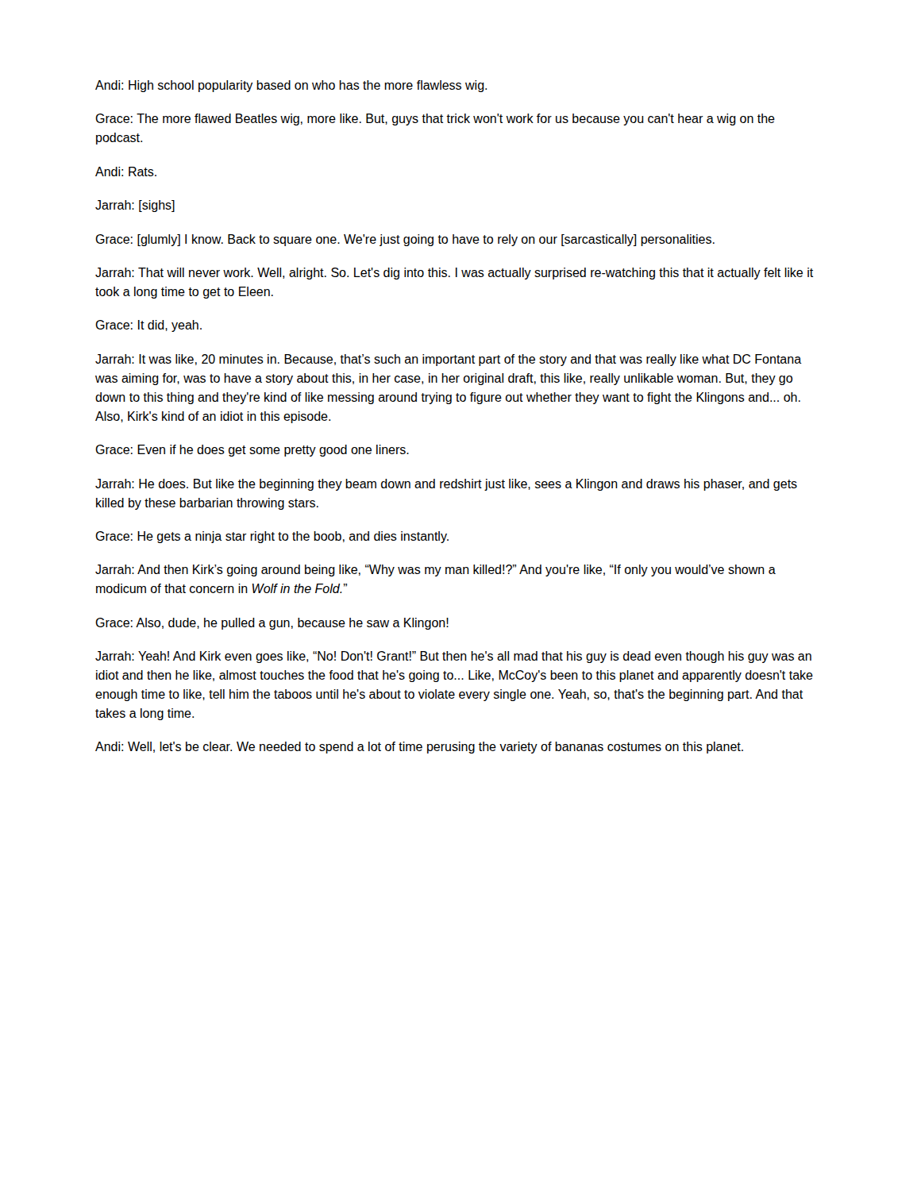Andi: High school popularity based on who has the more flawless wig.
Grace: The more flawed Beatles wig, more like. But, guys that trick won't work for us because you can't hear a wig on the podcast.
Andi: Rats.
Jarrah: [sighs]
Grace: [glumly] I know. Back to square one. We're just going to have to rely on our [sarcastically] personalities.
Jarrah: That will never work. Well, alright. So. Let's dig into this. I was actually surprised re-watching this that it actually felt like it took a long time to get to Eleen.
Grace: It did, yeah.
Jarrah: It was like, 20 minutes in. Because, that’s such an important part of the story and that was really like what DC Fontana was aiming for, was to have a story about this, in her case, in her original draft, this like, really unlikable woman. But, they go down to this thing and they're kind of like messing around trying to figure out whether they want to fight the Klingons and... oh. Also, Kirk's kind of an idiot in this episode.
Grace: Even if he does get some pretty good one liners.
Jarrah: He does. But like the beginning they beam down and redshirt just like, sees a Klingon and draws his phaser, and gets killed by these barbarian throwing stars.
Grace: He gets a ninja star right to the boob, and dies instantly.
Jarrah: And then Kirk’s going around being like, “Why was my man killed!?” And you're like, “If only you would’ve shown a modicum of that concern in Wolf in the Fold.”
Grace: Also, dude, he pulled a gun, because he saw a Klingon!
Jarrah: Yeah! And Kirk even goes like, “No! Don't! Grant!” But then he's all mad that his guy is dead even though his guy was an idiot and then he like, almost touches the food that he's going to... Like, McCoy's been to this planet and apparently doesn't take enough time to like, tell him the taboos until he's about to violate every single one. Yeah, so, that's the beginning part. And that takes a long time.
Andi: Well, let's be clear. We needed to spend a lot of time perusing the variety of bananas costumes on this planet.